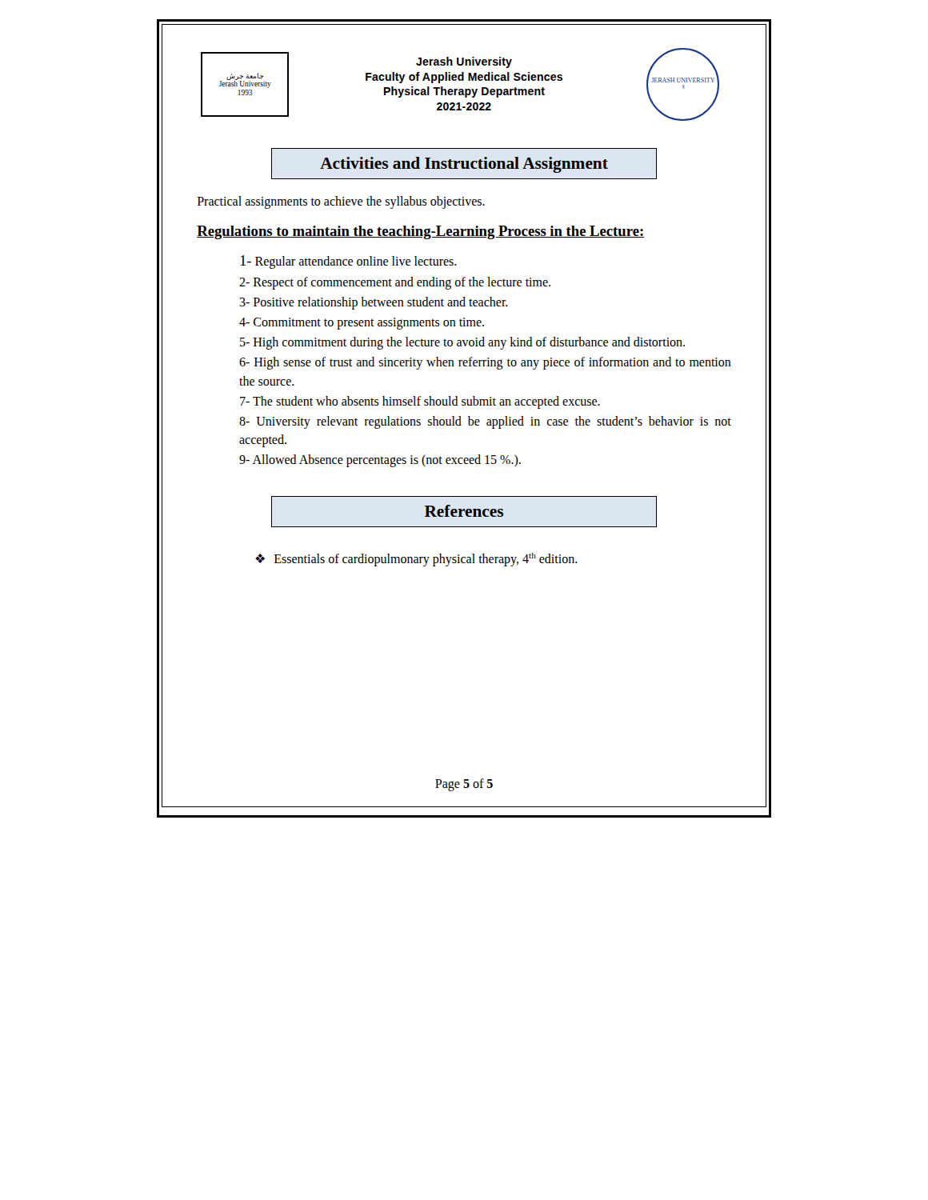جامعة جرش
Jerash University
1993
Jerash University
Faculty of Applied Medical Sciences
Physical Therapy Department
2021-2022
JERASH UNIVERSITY
⚕
Activities and Instructional Assignment
Practical assignments to achieve the syllabus objectives.
Regulations to maintain the teaching-Learning Process in the Lecture:
1- Regular attendance online live lectures.
2- Respect of commencement and ending of the lecture time.
3- Positive relationship between student and teacher.
4- Commitment to present assignments on time.
5- High commitment during the lecture to avoid any kind of disturbance and distortion.
6- High sense of trust and sincerity when referring to any piece of information and to mention the source.
7- The student who absents himself should submit an accepted excuse.
8- University relevant regulations should be applied in case the student’s behavior is not accepted.
9- Allowed Absence percentages is (not exceed 15 %.).
References
Essentials of cardiopulmonary physical therapy, 4th edition.
Page 5 of 5